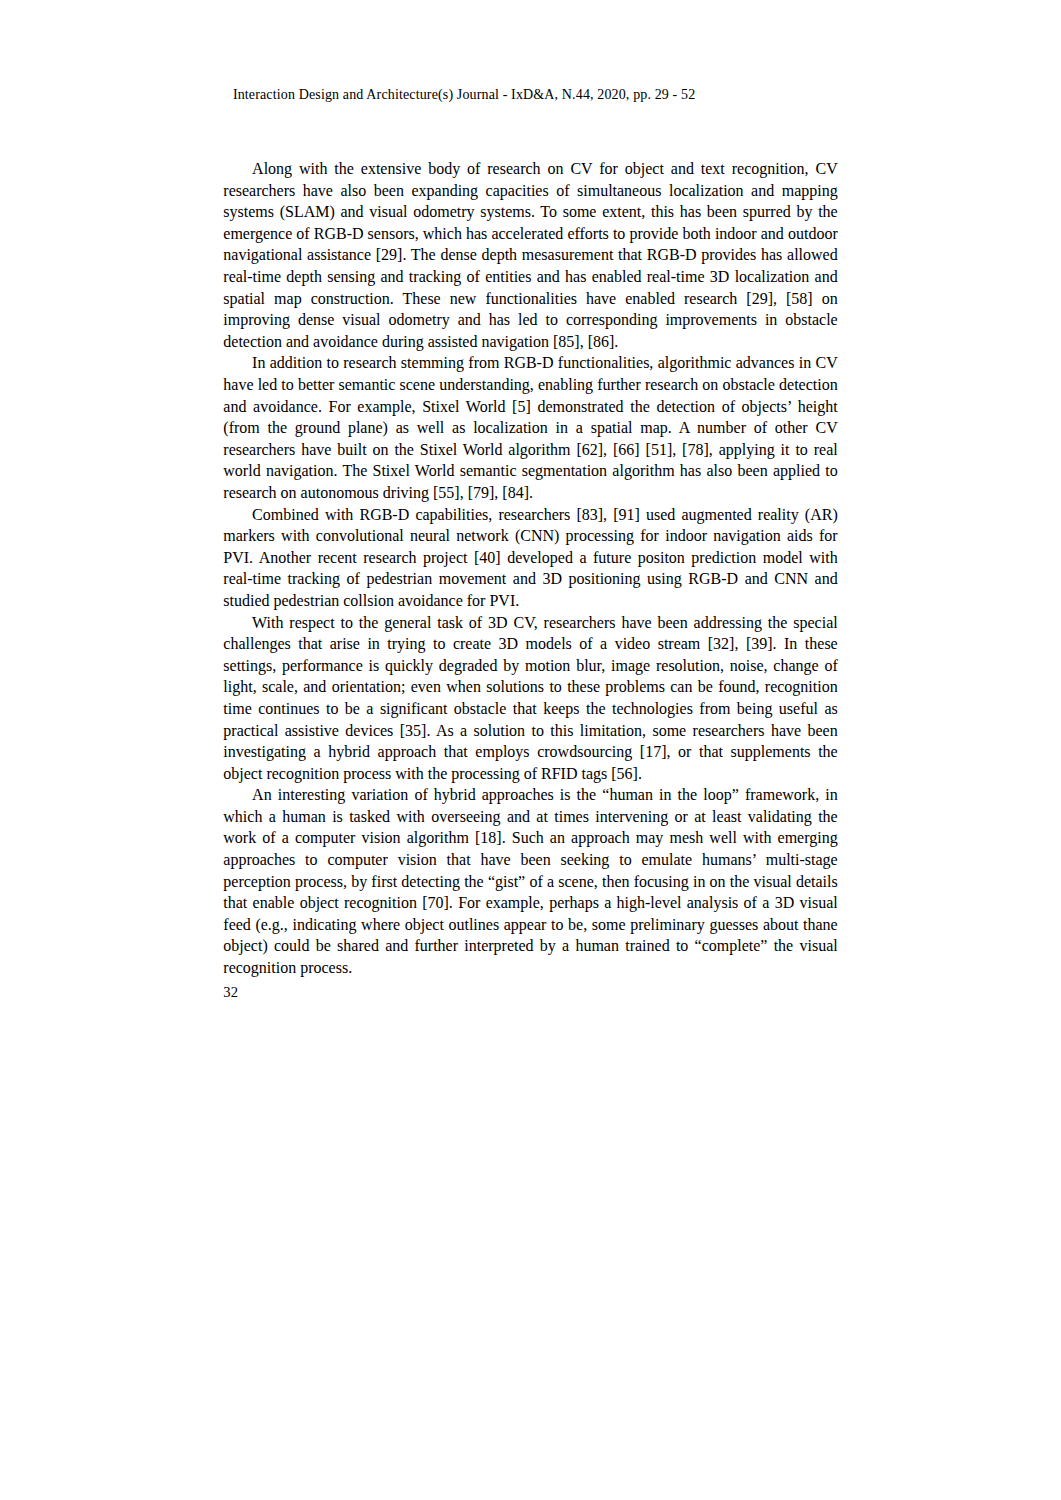Interaction Design and Architecture(s) Journal - IxD&A, N.44, 2020, pp. 29 - 52
Along with the extensive body of research on CV for object and text recognition, CV researchers have also been expanding capacities of simultaneous localization and mapping systems (SLAM) and visual odometry systems. To some extent, this has been spurred by the emergence of RGB-D sensors, which has accelerated efforts to provide both indoor and outdoor navigational assistance [29]. The dense depth mesasurement that RGB-D provides has allowed real-time depth sensing and tracking of entities and has enabled real-time 3D localization and spatial map construction. These new functionalities have enabled research [29], [58] on improving dense visual odometry and has led to corresponding improvements in obstacle detection and avoidance during assisted navigation [85], [86].
In addition to research stemming from RGB-D functionalities, algorithmic advances in CV have led to better semantic scene understanding, enabling further research on obstacle detection and avoidance. For example, Stixel World [5] demonstrated the detection of objects’ height (from the ground plane) as well as localization in a spatial map. A number of other CV researchers have built on the Stixel World algorithm [62], [66] [51], [78], applying it to real world navigation. The Stixel World semantic segmentation algorithm has also been applied to research on autonomous driving [55], [79], [84].
Combined with RGB-D capabilities, researchers [83], [91] used augmented reality (AR) markers with convolutional neural network (CNN) processing for indoor navigation aids for PVI. Another recent research project [40] developed a future positon prediction model with real-time tracking of pedestrian movement and 3D positioning using RGB-D and CNN and studied pedestrian collsion avoidance for PVI.
With respect to the general task of 3D CV, researchers have been addressing the special challenges that arise in trying to create 3D models of a video stream [32], [39]. In these settings, performance is quickly degraded by motion blur, image resolution, noise, change of light, scale, and orientation; even when solutions to these problems can be found, recognition time continues to be a significant obstacle that keeps the technologies from being useful as practical assistive devices [35]. As a solution to this limitation, some researchers have been investigating a hybrid approach that employs crowdsourcing [17], or that supplements the object recognition process with the processing of RFID tags [56].
An interesting variation of hybrid approaches is the “human in the loop” framework, in which a human is tasked with overseeing and at times intervening or at least validating the work of a computer vision algorithm [18]. Such an approach may mesh well with emerging approaches to computer vision that have been seeking to emulate humans’ multi-stage perception process, by first detecting the “gist” of a scene, then focusing in on the visual details that enable object recognition [70]. For example, perhaps a high-level analysis of a 3D visual feed (e.g., indicating where object outlines appear to be, some preliminary guesses about thane object) could be shared and further interpreted by a human trained to “complete” the visual recognition process.
32